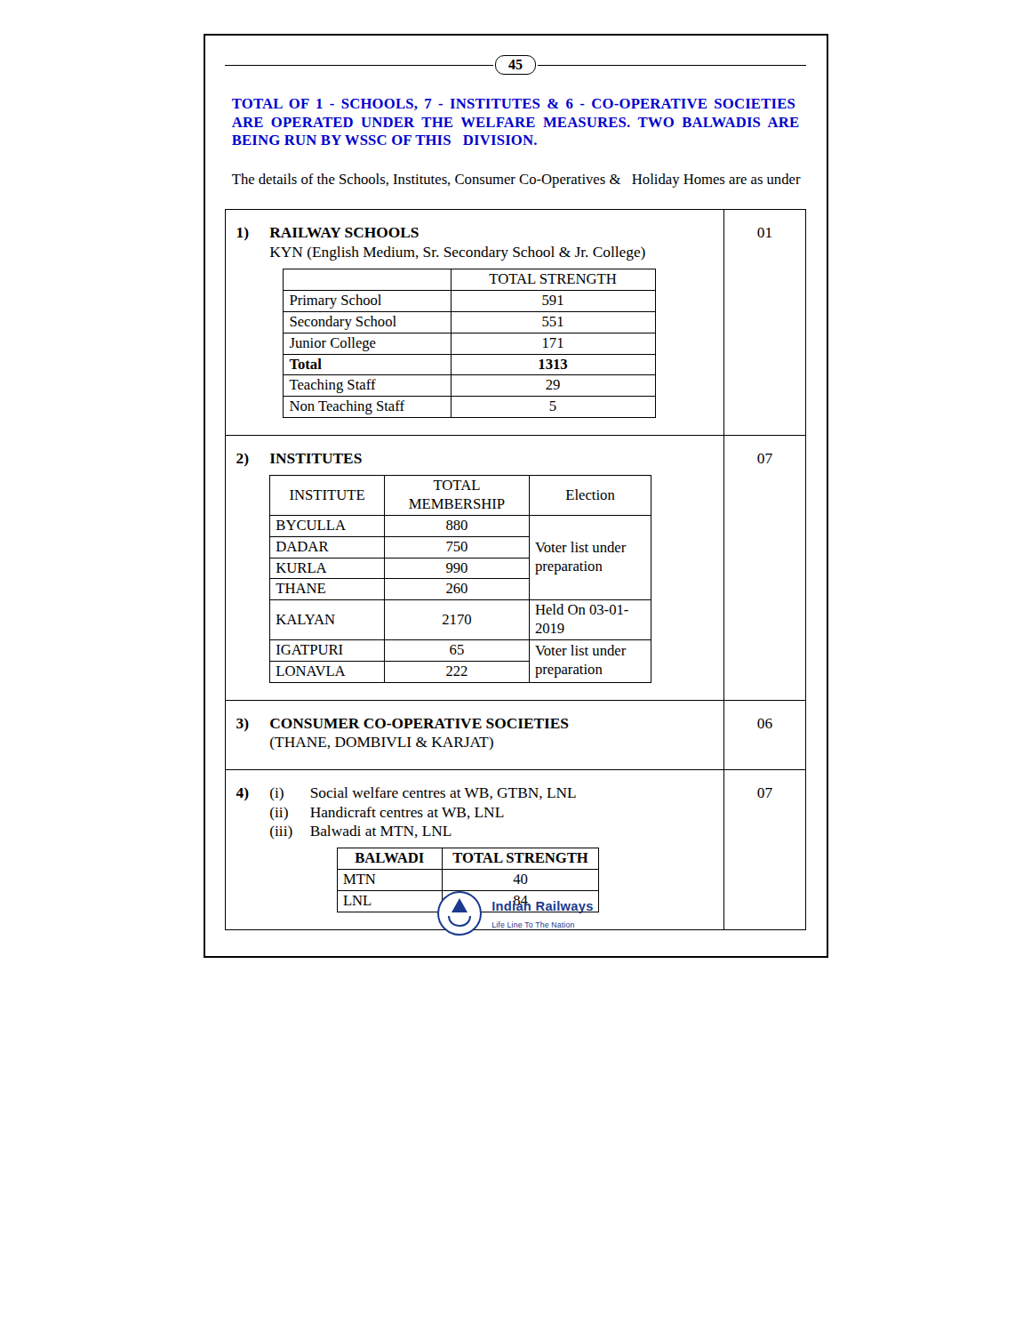45
Total of 1 - Schools, 7 - Institutes & 6 - Co-operative Societies are operated under the welfare measures. Two Balwadis are being run by WSSC of this Division.
The details of the Schools, Institutes, Consumer Co-Operatives & Holiday Homes are as under
| 1) Railway Schools KYN (English Medium, Sr. Secondary School & Jr. College) / / TOTAL STRENGTH / / Primary School / 591 / / Secondary School / 551 / / Junior College / 171 / / Total / 1313 / / Teaching Staff / 29 / / Non Teaching Staff / 5 / | 01 |
| 2) Institutes / INSTITUTE / TOTAL MEMBERSHIP / Election / / --- / --- / --- / / BYCULLA / 880 / Voter list under preparation / / DADAR / 750 / / KURLA / 990 / / THANE / 260 / / KALYAN / 2170 / Held On 03-01-2019 / / IGATPURI / 65 / Voter list under preparation / / LONAVLA / 222 / | 07 |
| 3) Consumer Co-Operative Societies (THANE, DOMBIVLI & KARJAT) | 06 |
| 4) (i) Social welfare centres at WB, GTBN, LNL (ii) Handicraft centres at WB, LNL (iii) Balwadi at MTN, LNL / BALWADI / TOTAL STRENGTH / / --- / --- / / MTN / 40 / / LNL / 84 / | 07 |
Indian Railways
Life Line To The Nation